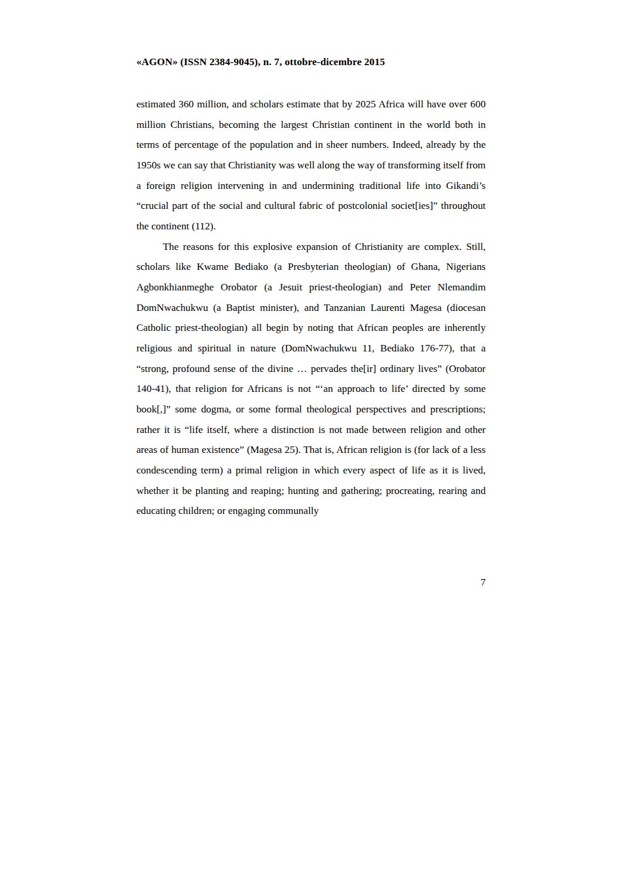«AGON» (ISSN 2384-9045), n. 7, ottobre-dicembre 2015
estimated 360 million, and scholars estimate that by 2025 Africa will have over 600 million Christians, becoming the largest Christian continent in the world both in terms of percentage of the population and in sheer numbers. Indeed, already by the 1950s we can say that Christianity was well along the way of transforming itself from a foreign religion intervening in and undermining traditional life into Gikandi’s “crucial part of the social and cultural fabric of postcolonial societ[ies]” throughout the continent (112).
The reasons for this explosive expansion of Christianity are complex. Still, scholars like Kwame Bediako (a Presbyterian theologian) of Ghana, Nigerians Agbonkhianmeghe Orobator (a Jesuit priest-theologian) and Peter Nlemandim DomNwachukwu (a Baptist minister), and Tanzanian Laurenti Magesa (diocesan Catholic priest-theologian) all begin by noting that African peoples are inherently religious and spiritual in nature (DomNwachukwu 11, Bediako 176-77), that a “strong, profound sense of the divine … pervades the[ir] ordinary lives” (Orobator 140-41), that religion for Africans is not “‘an approach to life’ directed by some book[,]” some dogma, or some formal theological perspectives and prescriptions; rather it is “life itself, where a distinction is not made between religion and other areas of human existence” (Magesa 25). That is, African religion is (for lack of a less condescending term) a primal religion in which every aspect of life as it is lived, whether it be planting and reaping; hunting and gathering; procreating, rearing and educating children; or engaging communally
7